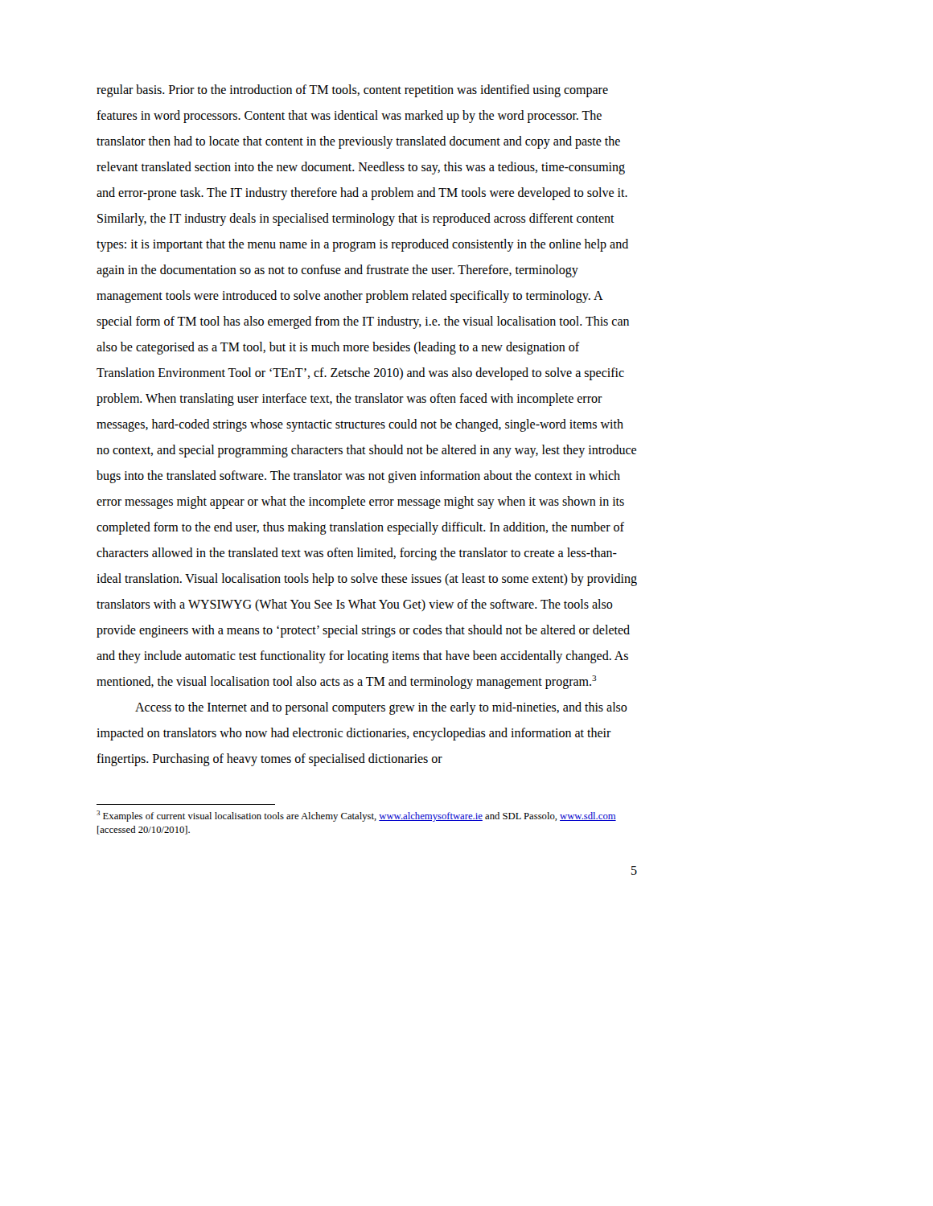regular basis. Prior to the introduction of TM tools, content repetition was identified using compare features in word processors. Content that was identical was marked up by the word processor. The translator then had to locate that content in the previously translated document and copy and paste the relevant translated section into the new document. Needless to say, this was a tedious, time-consuming and error-prone task. The IT industry therefore had a problem and TM tools were developed to solve it. Similarly, the IT industry deals in specialised terminology that is reproduced across different content types: it is important that the menu name in a program is reproduced consistently in the online help and again in the documentation so as not to confuse and frustrate the user. Therefore, terminology management tools were introduced to solve another problem related specifically to terminology. A special form of TM tool has also emerged from the IT industry, i.e. the visual localisation tool. This can also be categorised as a TM tool, but it is much more besides (leading to a new designation of Translation Environment Tool or ‘TEnT’, cf. Zetsche 2010) and was also developed to solve a specific problem. When translating user interface text, the translator was often faced with incomplete error messages, hard-coded strings whose syntactic structures could not be changed, single-word items with no context, and special programming characters that should not be altered in any way, lest they introduce bugs into the translated software. The translator was not given information about the context in which error messages might appear or what the incomplete error message might say when it was shown in its completed form to the end user, thus making translation especially difficult. In addition, the number of characters allowed in the translated text was often limited, forcing the translator to create a less-than-ideal translation. Visual localisation tools help to solve these issues (at least to some extent) by providing translators with a WYSIWYG (What You See Is What You Get) view of the software. The tools also provide engineers with a means to ‘protect’ special strings or codes that should not be altered or deleted and they include automatic test functionality for locating items that have been accidentally changed. As mentioned, the visual localisation tool also acts as a TM and terminology management program.3
Access to the Internet and to personal computers grew in the early to mid-nineties, and this also impacted on translators who now had electronic dictionaries, encyclopedias and information at their fingertips. Purchasing of heavy tomes of specialised dictionaries or
3 Examples of current visual localisation tools are Alchemy Catalyst, www.alchemysoftware.ie and SDL Passolo, www.sdl.com [accessed 20/10/2010].
5